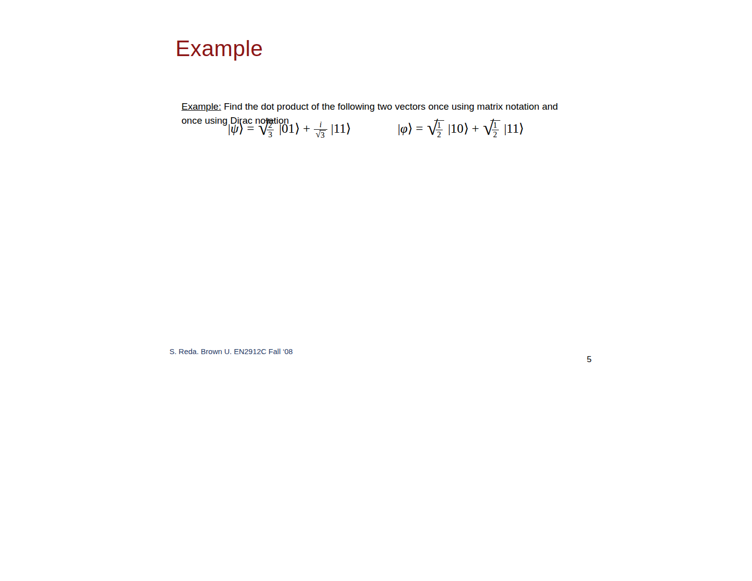Example
Example: Find the dot product of the following two vectors once using matrix notation and once using Dirac notation
|ψ⟩ = 23 |01⟩ + i 3 |11⟩ |φ⟩ = 12 |10⟩ + 12 |11⟩
S. Reda. Brown U. EN2912C Fall ‘08
5